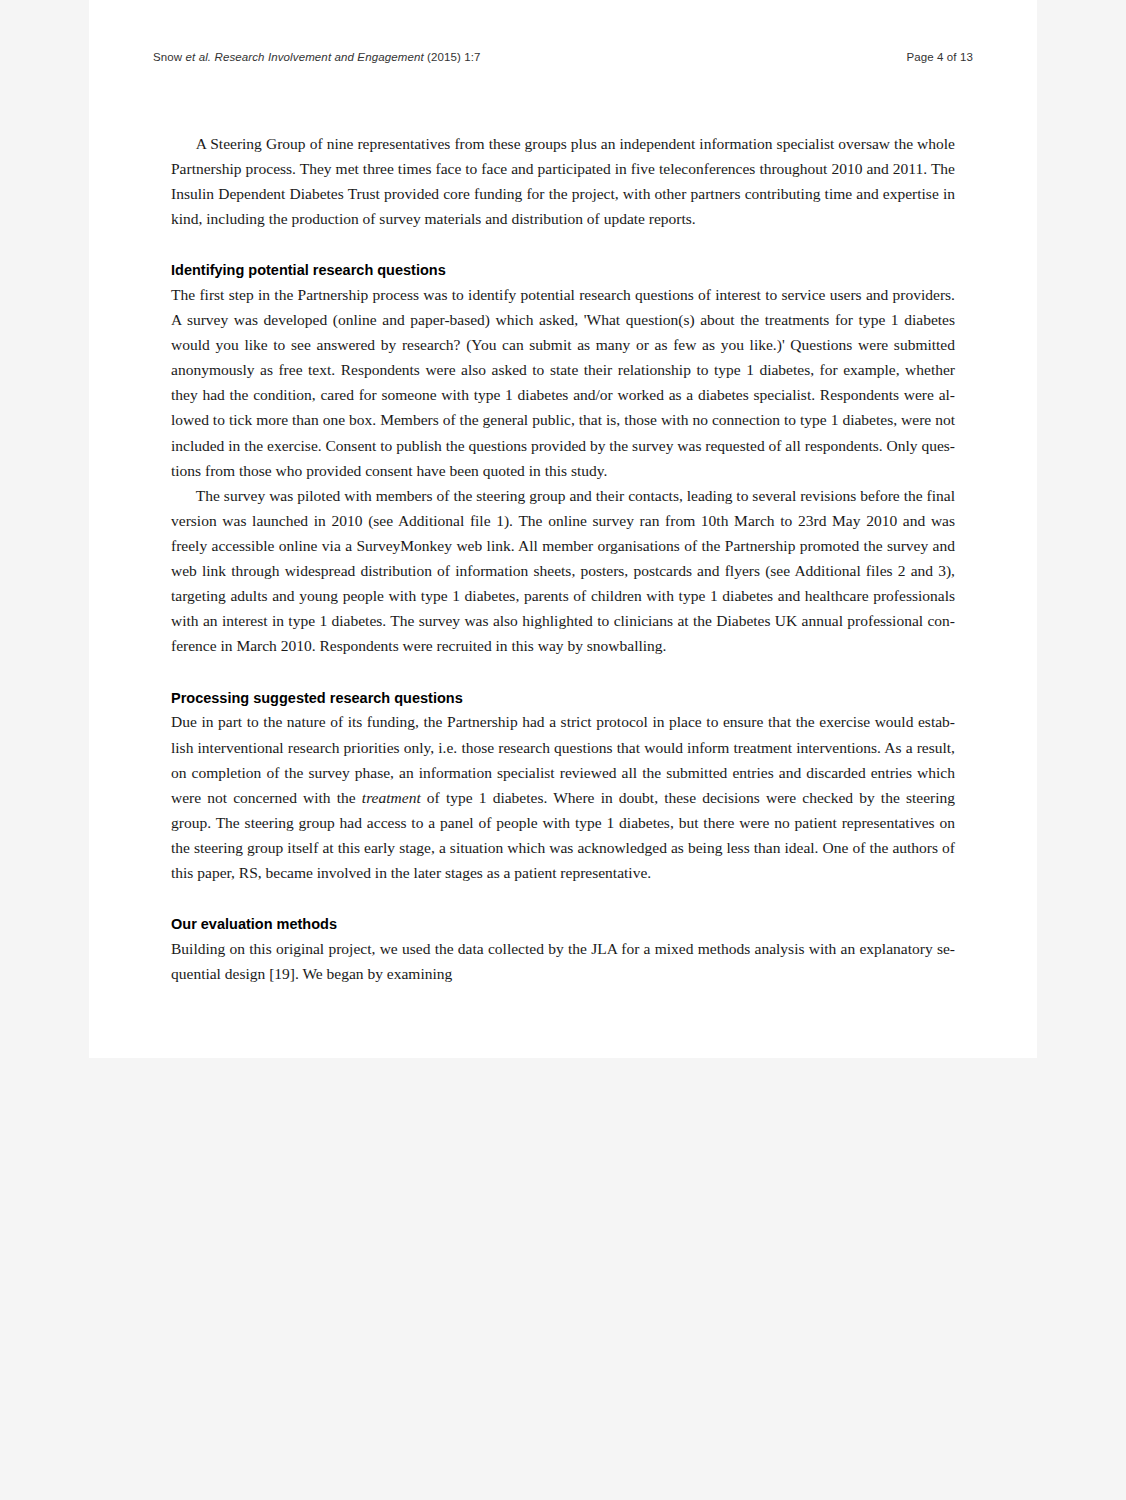Snow et al. Research Involvement and Engagement (2015) 1:7
Page 4 of 13
A Steering Group of nine representatives from these groups plus an independent information specialist oversaw the whole Partnership process. They met three times face to face and participated in five teleconferences throughout 2010 and 2011. The Insulin Dependent Diabetes Trust provided core funding for the project, with other partners contributing time and expertise in kind, including the production of survey materials and distribution of update reports.
Identifying potential research questions
The first step in the Partnership process was to identify potential research questions of interest to service users and providers. A survey was developed (online and paper-based) which asked, 'What question(s) about the treatments for type 1 diabetes would you like to see answered by research? (You can submit as many or as few as you like.)' Questions were submitted anonymously as free text. Respondents were also asked to state their relationship to type 1 diabetes, for example, whether they had the condition, cared for someone with type 1 diabetes and/or worked as a diabetes specialist. Respondents were allowed to tick more than one box. Members of the general public, that is, those with no connection to type 1 diabetes, were not included in the exercise. Consent to publish the questions provided by the survey was requested of all respondents. Only questions from those who provided consent have been quoted in this study.
The survey was piloted with members of the steering group and their contacts, leading to several revisions before the final version was launched in 2010 (see Additional file 1). The online survey ran from 10th March to 23rd May 2010 and was freely accessible online via a SurveyMonkey web link. All member organisations of the Partnership promoted the survey and web link through widespread distribution of information sheets, posters, postcards and flyers (see Additional files 2 and 3), targeting adults and young people with type 1 diabetes, parents of children with type 1 diabetes and healthcare professionals with an interest in type 1 diabetes. The survey was also highlighted to clinicians at the Diabetes UK annual professional conference in March 2010. Respondents were recruited in this way by snowballing.
Processing suggested research questions
Due in part to the nature of its funding, the Partnership had a strict protocol in place to ensure that the exercise would establish interventional research priorities only, i.e. those research questions that would inform treatment interventions. As a result, on completion of the survey phase, an information specialist reviewed all the submitted entries and discarded entries which were not concerned with the treatment of type 1 diabetes. Where in doubt, these decisions were checked by the steering group. The steering group had access to a panel of people with type 1 diabetes, but there were no patient representatives on the steering group itself at this early stage, a situation which was acknowledged as being less than ideal. One of the authors of this paper, RS, became involved in the later stages as a patient representative.
Our evaluation methods
Building on this original project, we used the data collected by the JLA for a mixed methods analysis with an explanatory sequential design [19]. We began by examining